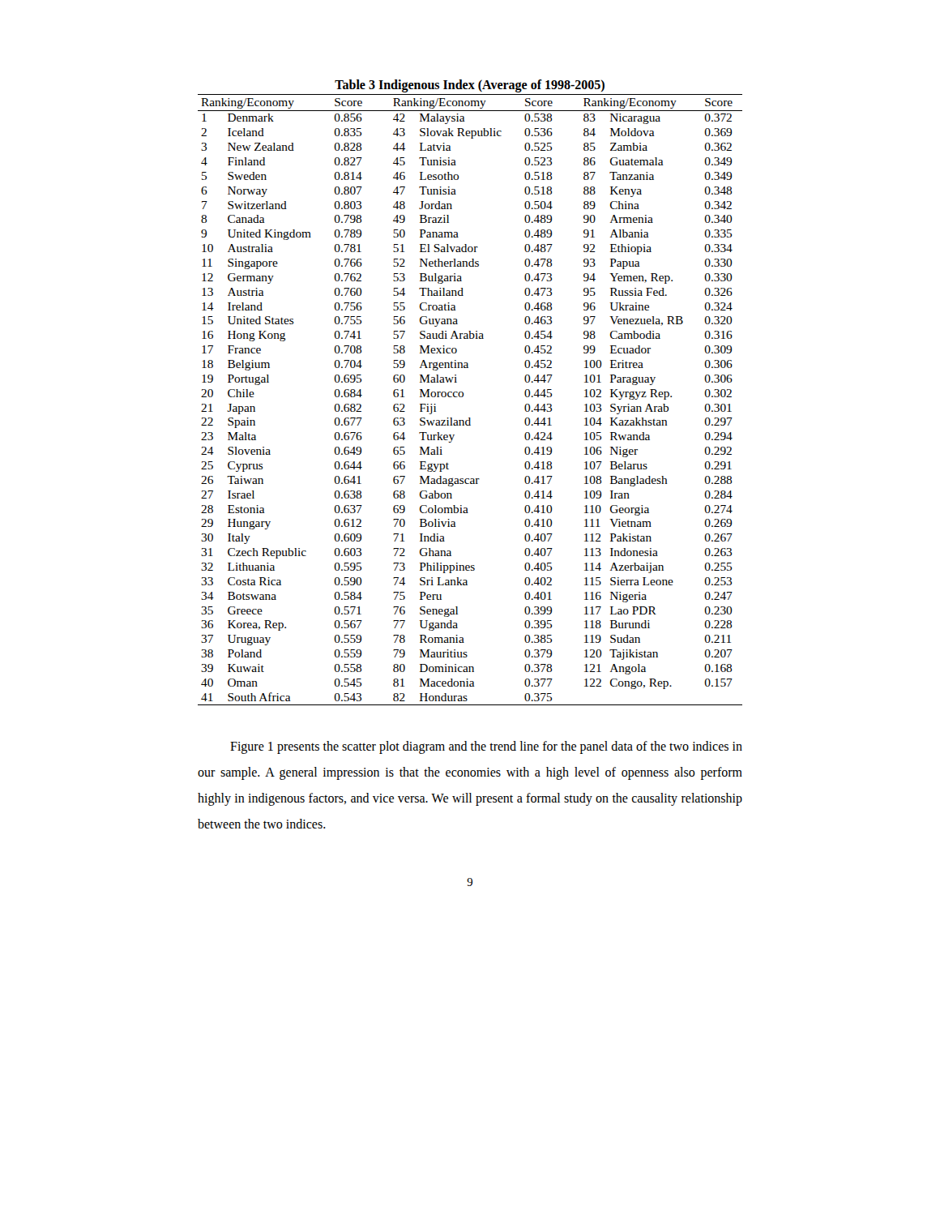Table 3 Indigenous Index (Average of 1998-2005)
| Ranking/Economy | Score | | Ranking/Economy | Score | | Ranking/Economy | Score |
| --- | --- | --- | --- | --- | --- | --- | --- |
| 1 | Denmark | 0.856 | | 42 | Malaysia | 0.538 | | 83 | Nicaragua | 0.372 |
| 2 | Iceland | 0.835 | | 43 | Slovak Republic | 0.536 | | 84 | Moldova | 0.369 |
| 3 | New Zealand | 0.828 | | 44 | Latvia | 0.525 | | 85 | Zambia | 0.362 |
| 4 | Finland | 0.827 | | 45 | Tunisia | 0.523 | | 86 | Guatemala | 0.349 |
| 5 | Sweden | 0.814 | | 46 | Lesotho | 0.518 | | 87 | Tanzania | 0.349 |
| 6 | Norway | 0.807 | | 47 | Tunisia | 0.518 | | 88 | Kenya | 0.348 |
| 7 | Switzerland | 0.803 | | 48 | Jordan | 0.504 | | 89 | China | 0.342 |
| 8 | Canada | 0.798 | | 49 | Brazil | 0.489 | | 90 | Armenia | 0.340 |
| 9 | United Kingdom | 0.789 | | 50 | Panama | 0.489 | | 91 | Albania | 0.335 |
| 10 | Australia | 0.781 | | 51 | El Salvador | 0.487 | | 92 | Ethiopia | 0.334 |
| 11 | Singapore | 0.766 | | 52 | Netherlands | 0.478 | | 93 | Papua | 0.330 |
| 12 | Germany | 0.762 | | 53 | Bulgaria | 0.473 | | 94 | Yemen, Rep. | 0.330 |
| 13 | Austria | 0.760 | | 54 | Thailand | 0.473 | | 95 | Russia Fed. | 0.326 |
| 14 | Ireland | 0.756 | | 55 | Croatia | 0.468 | | 96 | Ukraine | 0.324 |
| 15 | United States | 0.755 | | 56 | Guyana | 0.463 | | 97 | Venezuela, RB | 0.320 |
| 16 | Hong Kong | 0.741 | | 57 | Saudi Arabia | 0.454 | | 98 | Cambodia | 0.316 |
| 17 | France | 0.708 | | 58 | Mexico | 0.452 | | 99 | Ecuador | 0.309 |
| 18 | Belgium | 0.704 | | 59 | Argentina | 0.452 | | 100 | Eritrea | 0.306 |
| 19 | Portugal | 0.695 | | 60 | Malawi | 0.447 | | 101 | Paraguay | 0.306 |
| 20 | Chile | 0.684 | | 61 | Morocco | 0.445 | | 102 | Kyrgyz Rep. | 0.302 |
| 21 | Japan | 0.682 | | 62 | Fiji | 0.443 | | 103 | Syrian Arab | 0.301 |
| 22 | Spain | 0.677 | | 63 | Swaziland | 0.441 | | 104 | Kazakhstan | 0.297 |
| 23 | Malta | 0.676 | | 64 | Turkey | 0.424 | | 105 | Rwanda | 0.294 |
| 24 | Slovenia | 0.649 | | 65 | Mali | 0.419 | | 106 | Niger | 0.292 |
| 25 | Cyprus | 0.644 | | 66 | Egypt | 0.418 | | 107 | Belarus | 0.291 |
| 26 | Taiwan | 0.641 | | 67 | Madagascar | 0.417 | | 108 | Bangladesh | 0.288 |
| 27 | Israel | 0.638 | | 68 | Gabon | 0.414 | | 109 | Iran | 0.284 |
| 28 | Estonia | 0.637 | | 69 | Colombia | 0.410 | | 110 | Georgia | 0.274 |
| 29 | Hungary | 0.612 | | 70 | Bolivia | 0.410 | | 111 | Vietnam | 0.269 |
| 30 | Italy | 0.609 | | 71 | India | 0.407 | | 112 | Pakistan | 0.267 |
| 31 | Czech Republic | 0.603 | | 72 | Ghana | 0.407 | | 113 | Indonesia | 0.263 |
| 32 | Lithuania | 0.595 | | 73 | Philippines | 0.405 | | 114 | Azerbaijan | 0.255 |
| 33 | Costa Rica | 0.590 | | 74 | Sri Lanka | 0.402 | | 115 | Sierra Leone | 0.253 |
| 34 | Botswana | 0.584 | | 75 | Peru | 0.401 | | 116 | Nigeria | 0.247 |
| 35 | Greece | 0.571 | | 76 | Senegal | 0.399 | | 117 | Lao PDR | 0.230 |
| 36 | Korea, Rep. | 0.567 | | 77 | Uganda | 0.395 | | 118 | Burundi | 0.228 |
| 37 | Uruguay | 0.559 | | 78 | Romania | 0.385 | | 119 | Sudan | 0.211 |
| 38 | Poland | 0.559 | | 79 | Mauritius | 0.379 | | 120 | Tajikistan | 0.207 |
| 39 | Kuwait | 0.558 | | 80 | Dominican | 0.378 | | 121 | Angola | 0.168 |
| 40 | Oman | 0.545 | | 81 | Macedonia | 0.377 | | 122 | Congo, Rep. | 0.157 |
| 41 | South Africa | 0.543 | | 82 | Honduras | 0.375 | | | | |
Figure 1 presents the scatter plot diagram and the trend line for the panel data of the two indices in our sample. A general impression is that the economies with a high level of openness also perform highly in indigenous factors, and vice versa. We will present a formal study on the causality relationship between the two indices.
9